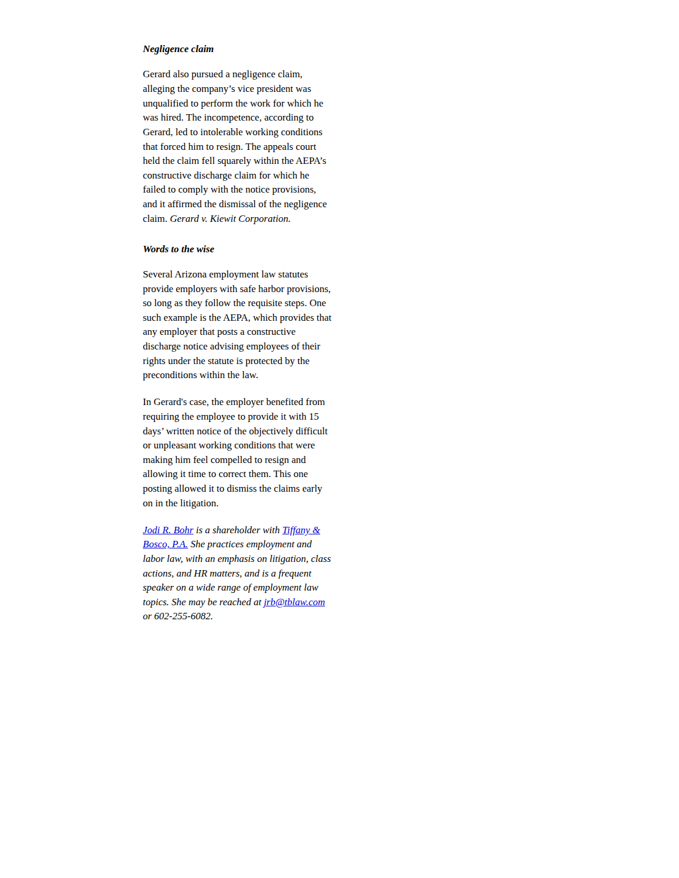Negligence claim
Gerard also pursued a negligence claim, alleging the company’s vice president was unqualified to perform the work for which he was hired. The incompetence, according to Gerard, led to intolerable working conditions that forced him to resign. The appeals court held the claim fell squarely within the AEPA’s constructive discharge claim for which he failed to comply with the notice provisions, and it affirmed the dismissal of the negligence claim. Gerard v. Kiewit Corporation.
Words to the wise
Several Arizona employment law statutes provide employers with safe harbor provisions, so long as they follow the requisite steps. One such example is the AEPA, which provides that any employer that posts a constructive discharge notice advising employees of their rights under the statute is protected by the preconditions within the law.
In Gerard's case, the employer benefited from requiring the employee to provide it with 15 days’ written notice of the objectively difficult or unpleasant working conditions that were making him feel compelled to resign and allowing it time to correct them. This one posting allowed it to dismiss the claims early on in the litigation.
Jodi R. Bohr is a shareholder with Tiffany & Bosco, P.A. She practices employment and labor law, with an emphasis on litigation, class actions, and HR matters, and is a frequent speaker on a wide range of employment law topics. She may be reached at jrb@tblaw.com or 602-255-6082.